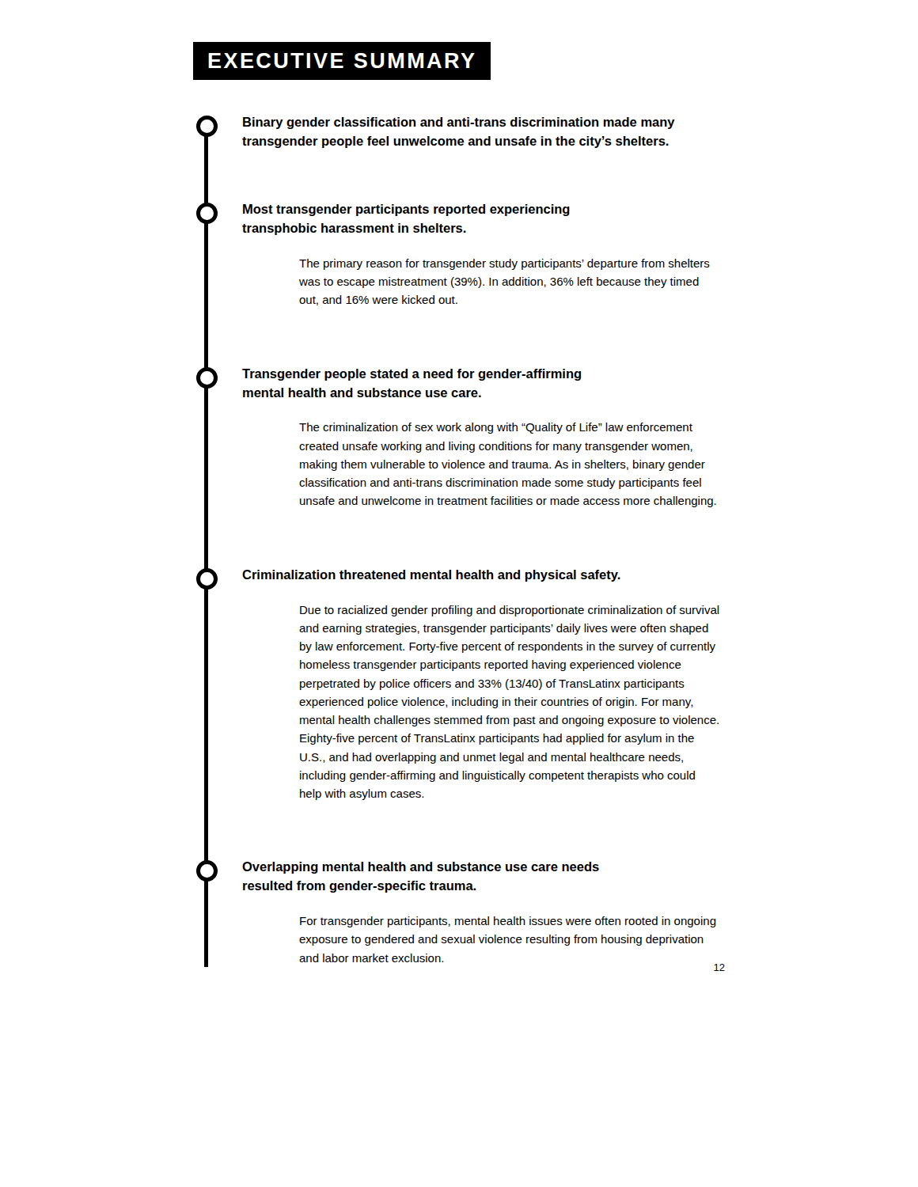Executive Summary
Binary gender classification and anti-trans discrimination made many transgender people feel unwelcome and unsafe in the city’s shelters.
Most transgender participants reported experiencing
transphobic harassment in shelters.
The primary reason for transgender study participants’ departure from shelters was to escape mistreatment (39%). In addition, 36% left because they timed out, and 16% were kicked out.
Transgender people stated a need for gender-affirming
mental health and substance use care.
The criminalization of sex work along with “Quality of Life” law enforcement created unsafe working and living conditions for many transgender women, making them vulnerable to violence and trauma. As in shelters, binary gender classification and anti-trans discrimination made some study participants feel unsafe and unwelcome in treatment facilities or made access more challenging.
Criminalization threatened mental health and physical safety.
Due to racialized gender profiling and disproportionate criminalization of survival and earning strategies, transgender participants’ daily lives were often shaped by law enforcement. Forty-five percent of respondents in the survey of currently homeless transgender participants reported having experienced violence perpetrated by police officers and 33% (13/40) of TransLatinx participants experienced police violence, including in their countries of origin. For many, mental health challenges stemmed from past and ongoing exposure to violence. Eighty-five percent of TransLatinx participants had applied for asylum in the U.S., and had overlapping and unmet legal and mental healthcare needs, including gender-affirming and linguistically competent therapists who could help with asylum cases.
Overlapping mental health and substance use care needs
resulted from gender-specific trauma.
For transgender participants, mental health issues were often rooted in ongoing exposure to gendered and sexual violence resulting from housing deprivation and labor market exclusion.
12